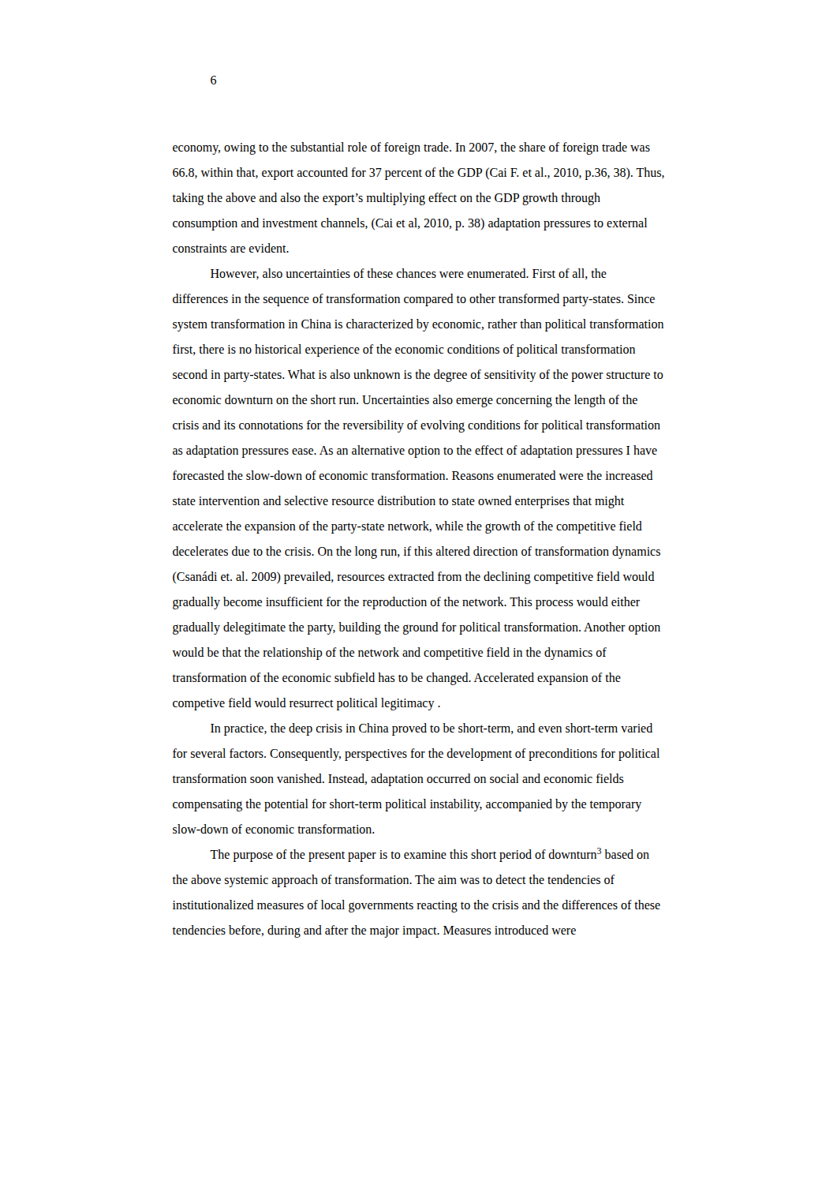6
economy, owing to the substantial role of foreign trade. In 2007, the share of foreign trade was 66.8, within that, export accounted for 37 percent of the GDP (Cai F. et al., 2010, p.36, 38). Thus, taking the above and also the export’s multiplying effect on the GDP growth through consumption and investment channels, (Cai et al, 2010, p. 38) adaptation pressures to external constraints are evident.
However, also uncertainties of these chances were enumerated. First of all, the differences in the sequence of transformation compared to other transformed party-states. Since system transformation in China is characterized by economic, rather than political transformation first, there is no historical experience of the economic conditions of political transformation second in party-states. What is also unknown is the degree of sensitivity of the power structure to economic downturn on the short run. Uncertainties also emerge concerning the length of the crisis and its connotations for the reversibility of evolving conditions for political transformation as adaptation pressures ease. As an alternative option to the effect of adaptation pressures I have forecasted the slow-down of economic transformation. Reasons enumerated were the increased state intervention and selective resource distribution to state owned enterprises that might accelerate the expansion of the party-state network, while the growth of the competitive field decelerates due to the crisis. On the long run, if this altered direction of transformation dynamics (Csanádi et. al. 2009) prevailed, resources extracted from the declining competitive field would gradually become insufficient for the reproduction of the network. This process would either gradually delegitimate the party, building the ground for political transformation. Another option would be that the relationship of the network and competitive field in the dynamics of transformation of the economic subfield has to be changed. Accelerated expansion of the competive field would resurrect political legitimacy .
In practice, the deep crisis in China proved to be short-term, and even short-term varied for several factors. Consequently, perspectives for the development of preconditions for political transformation soon vanished. Instead, adaptation occurred on social and economic fields compensating the potential for short-term political instability, accompanied by the temporary slow-down of economic transformation.
The purpose of the present paper is to examine this short period of downturn3 based on the above systemic approach of transformation. The aim was to detect the tendencies of institutionalized measures of local governments reacting to the crisis and the differences of these tendencies before, during and after the major impact. Measures introduced were